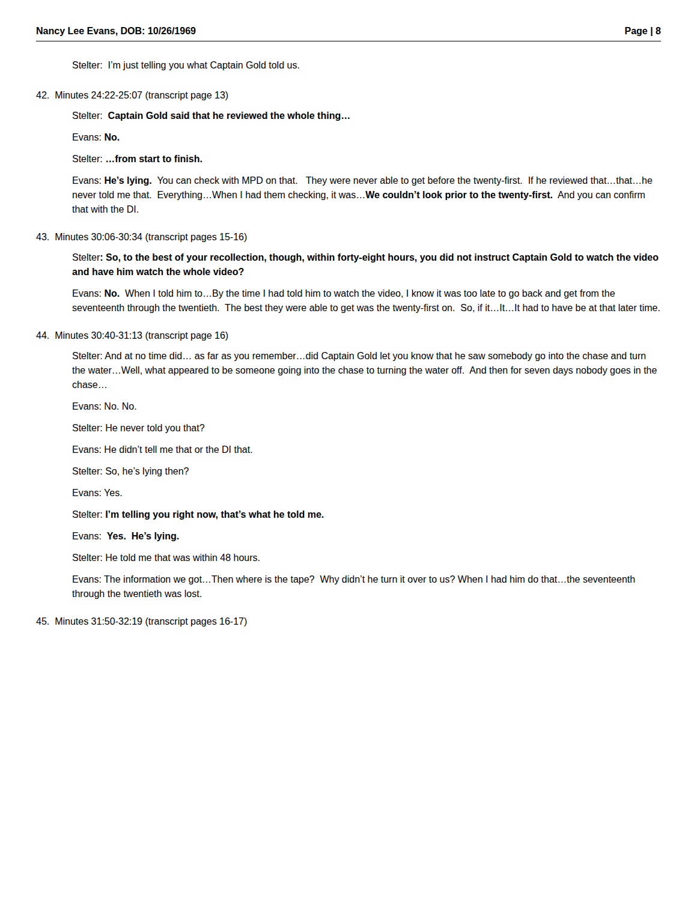Nancy Lee Evans, DOB: 10/26/1969 Page | 8
Stelter: I’m just telling you what Captain Gold told us.
Minutes 24:22-25:07 (transcript page 13)
Stelter: Captain Gold said that he reviewed the whole thing…
Evans: No.
Stelter: …from start to finish.
Evans: He’s lying. You can check with MPD on that. They were never able to get before the twenty-first. If he reviewed that…that…he never told me that. Everything…When I had them checking, it was…We couldn’t look prior to the twenty-first. And you can confirm that with the DI.
Minutes 30:06-30:34 (transcript pages 15-16)
Stelter: So, to the best of your recollection, though, within forty-eight hours, you did not instruct Captain Gold to watch the video and have him watch the whole video?
Evans: No. When I told him to…By the time I had told him to watch the video, I know it was too late to go back and get from the seventeenth through the twentieth. The best they were able to get was the twenty-first on. So, if it…It…It had to have be at that later time.
Minutes 30:40-31:13 (transcript page 16)
Stelter: And at no time did… as far as you remember…did Captain Gold let you know that he saw somebody go into the chase and turn the water…Well, what appeared to be someone going into the chase to turning the water off. And then for seven days nobody goes in the chase…
Evans: No. No.
Stelter: He never told you that?
Evans: He didn’t tell me that or the DI that.
Stelter: So, he’s lying then?
Evans: Yes.
Stelter: I’m telling you right now, that’s what he told me.
Evans: Yes. He’s lying.
Stelter: He told me that was within 48 hours.
Evans: The information we got…Then where is the tape? Why didn’t he turn it over to us? When I had him do that…the seventeenth through the twentieth was lost.
Minutes 31:50-32:19 (transcript pages 16-17)